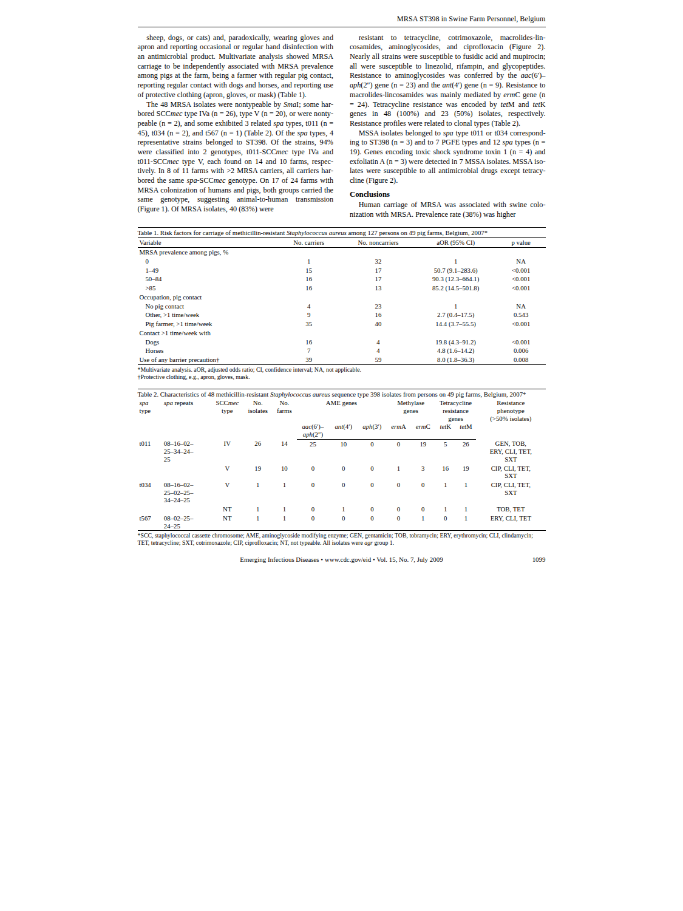MRSA ST398 in Swine Farm Personnel, Belgium
sheep, dogs, or cats) and, paradoxically, wearing gloves and apron and reporting occasional or regular hand disinfection with an antimicrobial product. Multivariate analysis showed MRSA carriage to be independently associated with MRSA prevalence among pigs at the farm, being a farmer with regular pig contact, reporting regular contact with dogs and horses, and reporting use of protective clothing (apron, gloves, or mask) (Table 1).
The 48 MRSA isolates were nontypeable by Sma I; some harbored SCCmec type IVa (n = 26), type V (n = 20), or were nontypeable (n = 2), and some exhibited 3 related spa types, t011 (n = 45), t034 (n = 2), and t567 (n = 1) (Table 2). Of the spa types, 4 representative strains belonged to ST398. Of the strains, 94% were classified into 2 genotypes, t011-SCCmec type IVa and t011-SCCmec type V, each found on 14 and 10 farms, respectively. In 8 of 11 farms with >2 MRSA carriers, all carriers harbored the same spa-SCCmec genotype. On 17 of 24 farms with MRSA colonization of humans and pigs, both groups carried the same genotype, suggesting animal-to-human transmission (Figure 1). Of MRSA isolates, 40 (83%) were
resistant to tetracycline, cotrimoxazole, macrolides-lincosamides, aminoglycosides, and ciprofloxacin (Figure 2). Nearly all strains were susceptible to fusidic acid and mupirocin; all were susceptible to linezolid, rifampin, and glycopeptides. Resistance to aminoglycosides was conferred by the aac(6′)–aph(2″) gene (n = 23) and the ant(4′) gene (n = 9). Resistance to macrolides-lincosamides was mainly mediated by erm C gene (n = 24). Tetracycline resistance was encoded by tet M and tet K genes in 48 (100%) and 23 (50%) isolates, respectively. Resistance profiles were related to clonal types (Table 2).
MSSA isolates belonged to spa type t011 or t034 corresponding to ST398 (n = 3) and to 7 PGFE types and 12 spa types (n = 19). Genes encoding toxic shock syndrome toxin 1 (n = 4) and exfoliatin A (n = 3) were detected in 7 MSSA isolates. MSSA isolates were susceptible to all antimicrobial drugs except tetracycline (Figure 2).
Conclusions
Human carriage of MRSA was associated with swine colonization with MRSA. Prevalence rate (38%) was higher
Table 1. Risk factors for carriage of methicillin-resistant Staphylococcus aureus among 127 persons on 49 pig farms, Belgium, 2007*
| Variable | No. carriers | No. noncarriers | aOR (95% CI) | p value |
| --- | --- | --- | --- | --- |
| MRSA prevalence among pigs, % | | | | |
| 0 | 1 | 32 | 1 | NA |
| 1–49 | 15 | 17 | 50.7 (9.1–283.6) | <0.001 |
| 50–84 | 16 | 17 | 90.3 (12.3–664.1) | <0.001 |
| >85 | 16 | 13 | 85.2 (14.5–501.8) | <0.001 |
| Occupation, pig contact | | | | |
| No pig contact | 4 | 23 | 1 | NA |
| Other, >1 time/week | 9 | 16 | 2.7 (0.4–17.5) | 0.543 |
| Pig farmer, >1 time/week | 35 | 40 | 14.4 (3.7–55.5) | <0.001 |
| Contact >1 time/week with | | | | |
| Dogs | 16 | 4 | 19.8 (4.3–91.2) | <0.001 |
| Horses | 7 | 4 | 4.8 (1.6–14.2) | 0.006 |
| Use of any barrier precaution† | 39 | 59 | 8.0 (1.8–36.3) | 0.008 |
*Multivariate analysis. aOR, adjusted odds ratio; CI, confidence interval; NA, not applicable.
†Protective clothing, e.g., apron, gloves, mask.
Table 2. Characteristics of 48 methicillin-resistant Staphylococcus aureus sequence type 398 isolates from persons on 49 pig farms, Belgium, 2007*
| spa type | spa repeats | SCC mec type | No. isolates | No. farms | AME genes | Methylase genes | Tetracycline resistance genes | Resistance phenotype (>50% isolates) |
| --- | --- | --- | --- | --- | --- | --- | --- | --- |
| aac (6′)– aph (2″) | ant (4′) | aph (3′) | erm A | erm C | tet K | tet M |
| t011 | 08–16–02– 25–34–24– 25 | IV | 26 | 14 | 25 | 10 | 0 | 0 | 19 | 5 | 26 | GEN, TOB, ERY, CLI, TET, SXT |
| | | V | 19 | 10 | 0 | 0 | 0 | 1 | 3 | 16 | 19 | CIP, CLI, TET, SXT |
| t034 | 08–16–02– 25–02–25– 34–24–25 | V | 1 | 1 | 0 | 0 | 0 | 0 | 0 | 1 | 1 | CIP, CLI, TET, SXT |
| | | NT | 1 | 1 | 0 | 1 | 0 | 0 | 0 | 1 | 1 | TOB, TET |
| t567 | 08–02–25– 24–25 | NT | 1 | 1 | 0 | 0 | 0 | 0 | 1 | 0 | 1 | ERY, CLI, TET |
*SCC, staphylococcal cassette chromosome; AME, aminoglycoside modifying enzyme; GEN, gentamicin; TOB, tobramycin; ERY, erythromycin; CLI, clindamycin; TET, tetracycline; SXT, cotrimoxazole; CIP, ciprofloxacin; NT, not typeable. All isolates were agr group 1.
Emerging Infectious Diseases • www.cdc.gov/eid • Vol. 15, No. 7, July 2009
1099